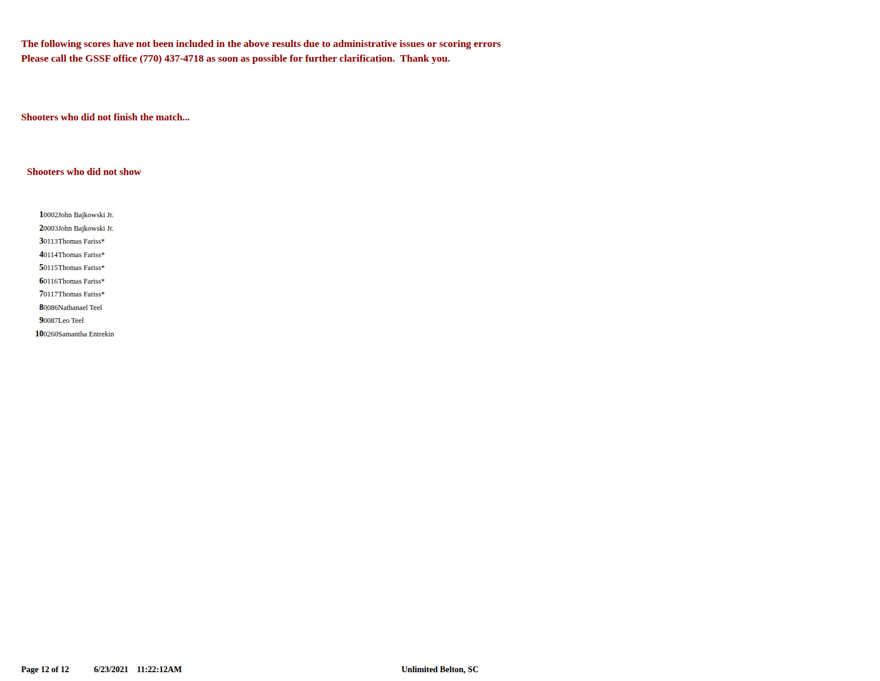The following scores have not been included in the above results due to administrative issues or scoring errors
Please call the GSSF office (770) 437-4718 as soon as possible for further clarification. Thank you.
Shooters who did not finish the match...
Shooters who did not show
| 1 | 0002 | John Bajkowski Jr. |
| 2 | 0003 | John Bajkowski Jr. |
| 3 | 0113 | Thomas Fariss* |
| 4 | 0114 | Thomas Fariss* |
| 5 | 0115 | Thomas Fariss* |
| 6 | 0116 | Thomas Fariss* |
| 7 | 0117 | Thomas Fariss* |
| 8 | 0086 | Nathanael Teel |
| 9 | 0087 | Leo Teel |
| 10 | 0260 | Samantha Entrekin |
Page 12 of 12 6/23/2021 11:22:12AM Unlimited Belton, SC